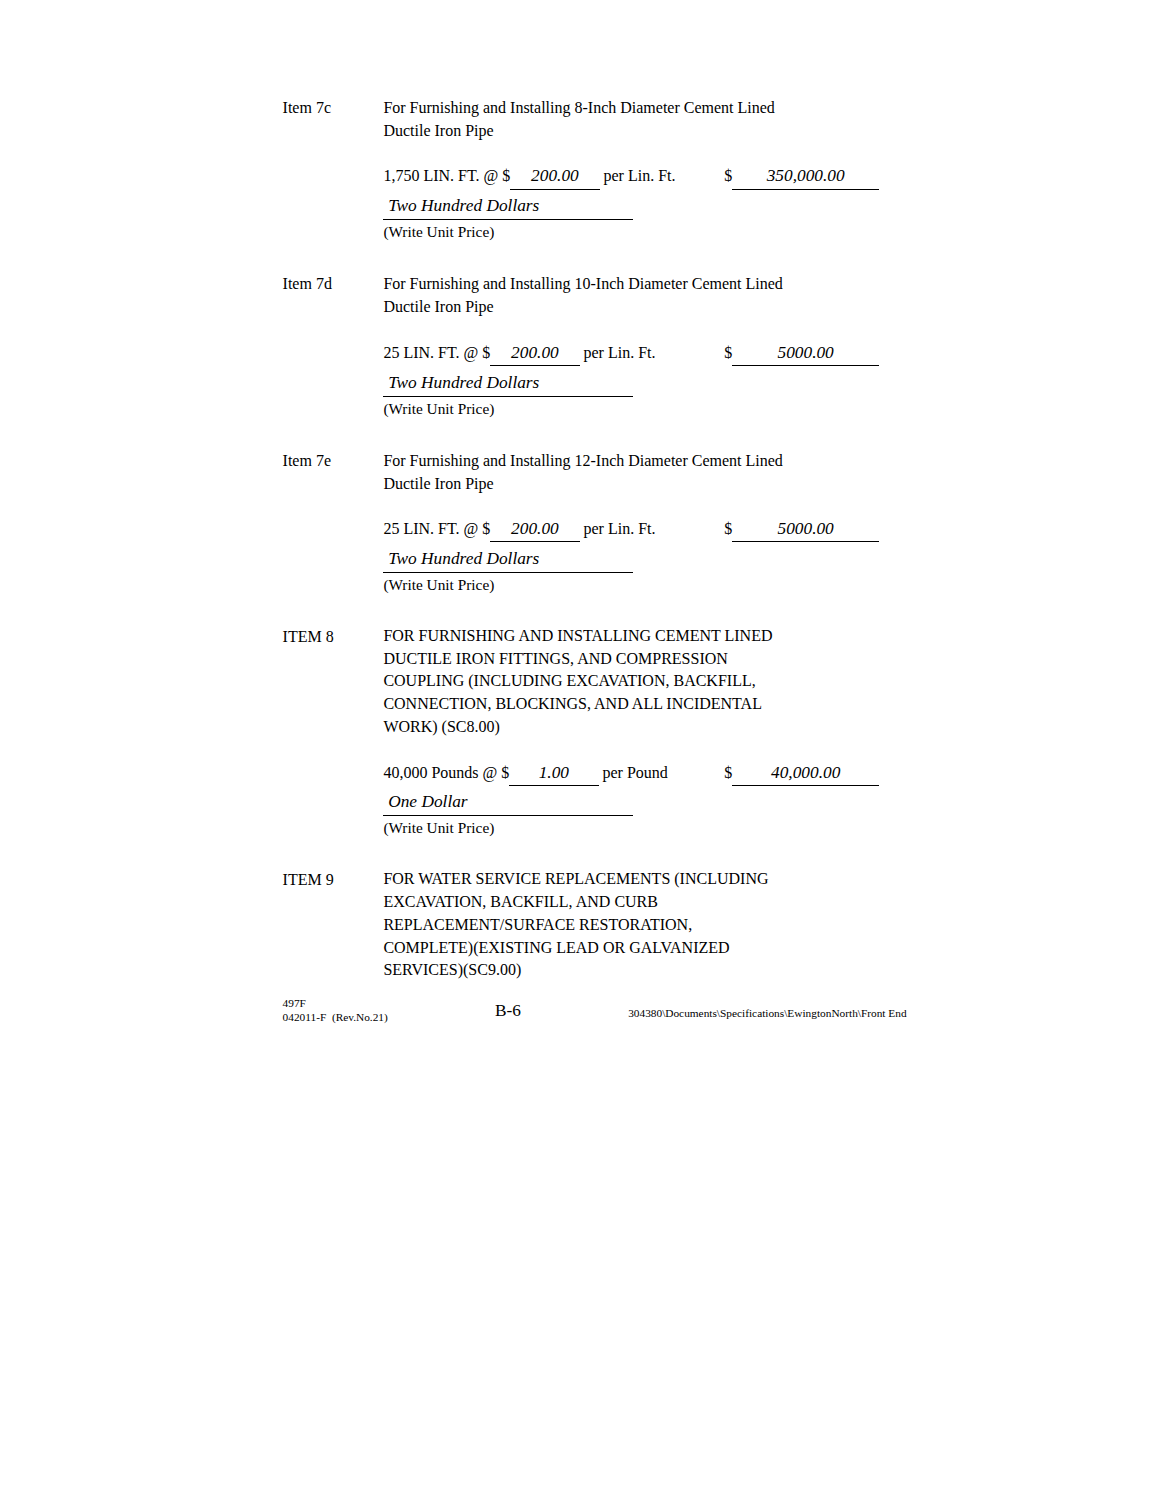Item 7c
For Furnishing and Installing 8-Inch Diameter Cement Lined
Ductile Iron Pipe
1,750 LIN. FT. @ $200.00 per Lin. Ft. $350,000.00
Two Hundred Dollars (Write Unit Price)
Item 7d
For Furnishing and Installing 10-Inch Diameter Cement Lined
Ductile Iron Pipe
25 LIN. FT. @ $200.00 per Lin. Ft. $5000.00
Two Hundred Dollars (Write Unit Price)
Item 7e
For Furnishing and Installing 12-Inch Diameter Cement Lined
Ductile Iron Pipe
25 LIN. FT. @ $200.00 per Lin. Ft. $5000.00
Two Hundred Dollars (Write Unit Price)
ITEM 8
FOR FURNISHING AND INSTALLING CEMENT LINED
DUCTILE IRON FITTINGS, AND COMPRESSION
COUPLING (INCLUDING EXCAVATION, BACKFILL,
CONNECTION, BLOCKINGS, AND ALL INCIDENTAL
WORK) (SC8.00)
40,000 Pounds @ $1.00 per Pound $40,000.00
One Dollar (Write Unit Price)
ITEM 9
FOR WATER SERVICE REPLACEMENTS (INCLUDING
EXCAVATION, BACKFILL, AND CURB
REPLACEMENT/SURFACE RESTORATION,
COMPLETE)(EXISTING LEAD OR GALVANIZED
SERVICES)(SC9.00)
497F
042011-F (Rev.No.21)
B-6
304380\Documents\Specifications\EwingtonNorth\Front End